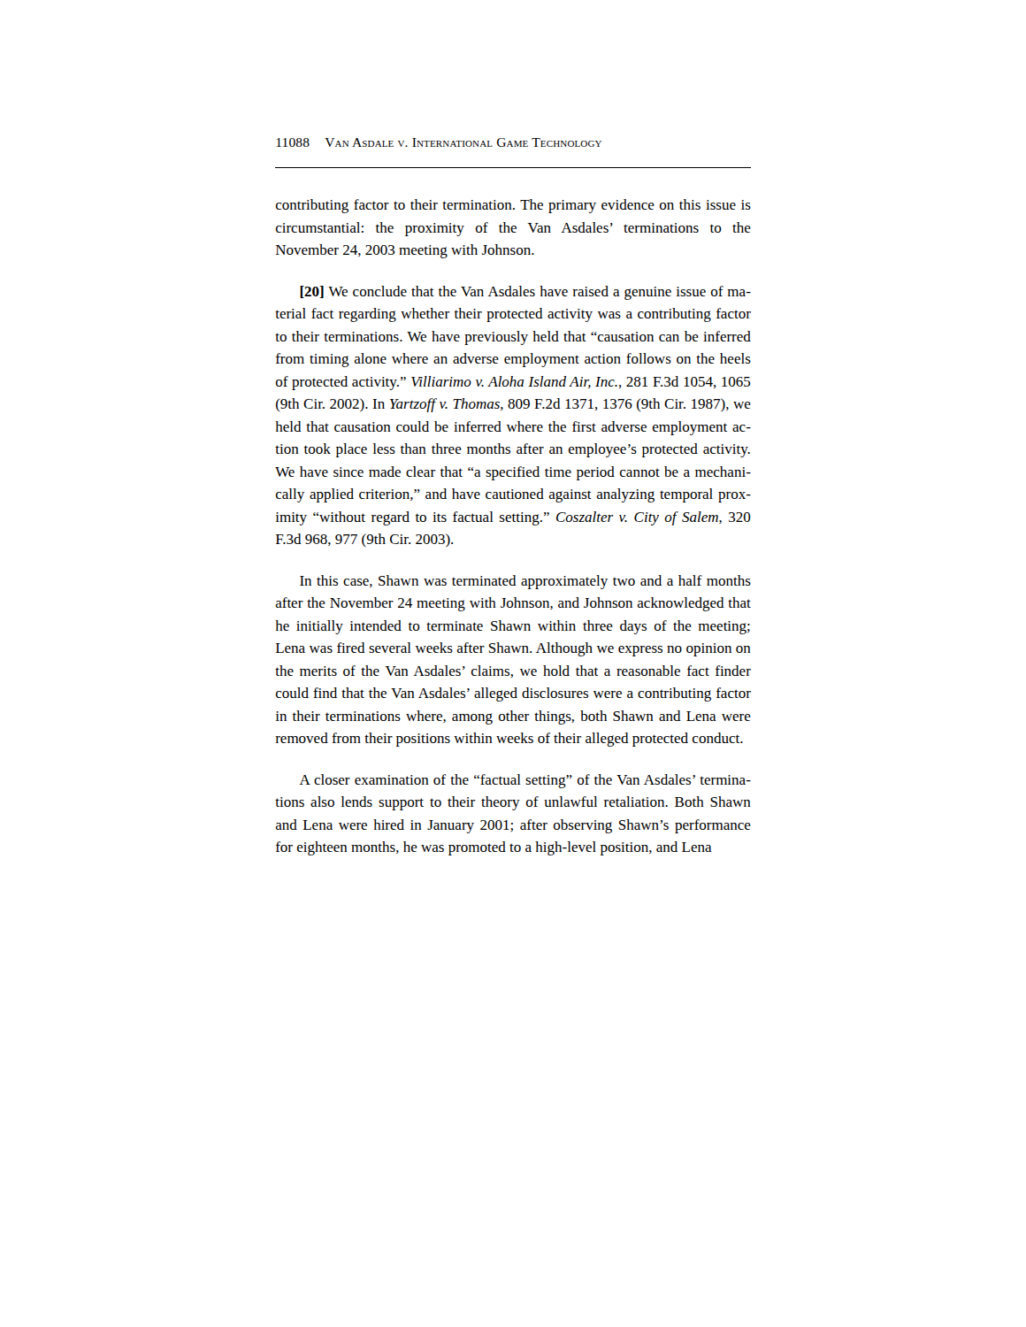11088 Van Asdale v. International Game Technology
contributing factor to their termination. The primary evidence on this issue is circumstantial: the proximity of the Van Asdales’ terminations to the November 24, 2003 meeting with Johnson.
[20] We conclude that the Van Asdales have raised a genuine issue of material fact regarding whether their protected activity was a contributing factor to their terminations. We have previously held that “causation can be inferred from timing alone where an adverse employment action follows on the heels of protected activity.” Villiarimo v. Aloha Island Air, Inc., 281 F.3d 1054, 1065 (9th Cir. 2002). In Yartzoff v. Thomas, 809 F.2d 1371, 1376 (9th Cir. 1987), we held that causation could be inferred where the first adverse employment action took place less than three months after an employee’s protected activity. We have since made clear that “a specified time period cannot be a mechanically applied criterion,” and have cautioned against analyzing temporal proximity “without regard to its factual setting.” Coszalter v. City of Salem, 320 F.3d 968, 977 (9th Cir. 2003).
In this case, Shawn was terminated approximately two and a half months after the November 24 meeting with Johnson, and Johnson acknowledged that he initially intended to terminate Shawn within three days of the meeting; Lena was fired several weeks after Shawn. Although we express no opinion on the merits of the Van Asdales’ claims, we hold that a reasonable fact finder could find that the Van Asdales’ alleged disclosures were a contributing factor in their terminations where, among other things, both Shawn and Lena were removed from their positions within weeks of their alleged protected conduct.
A closer examination of the “factual setting” of the Van Asdales’ terminations also lends support to their theory of unlawful retaliation. Both Shawn and Lena were hired in January 2001; after observing Shawn’s performance for eighteen months, he was promoted to a high-level position, and Lena